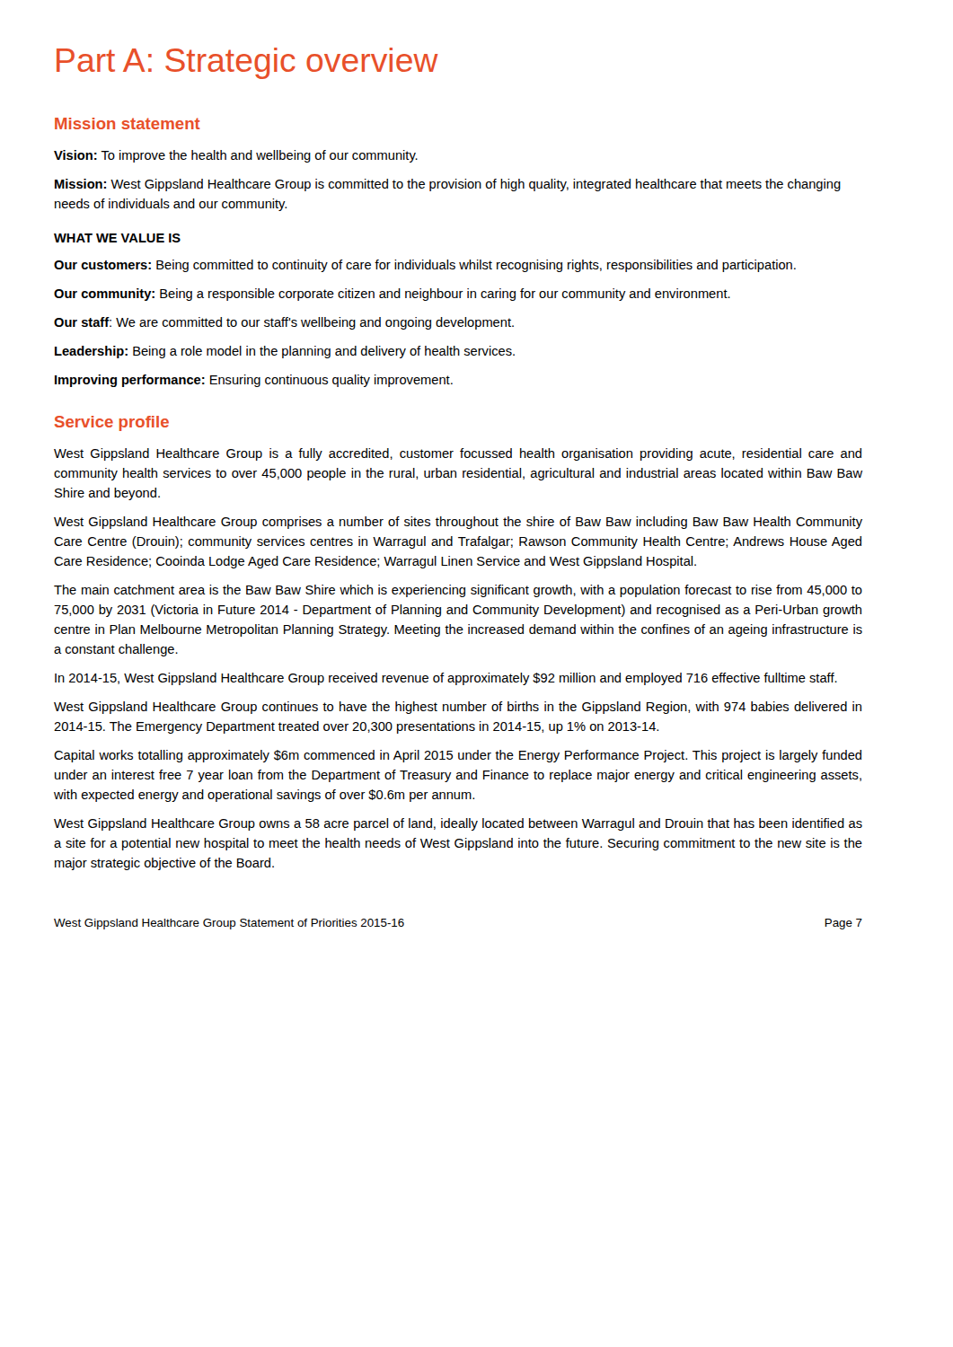Part A: Strategic overview
Mission statement
Vision: To improve the health and wellbeing of our community.
Mission: West Gippsland Healthcare Group is committed to the provision of high quality, integrated healthcare that meets the changing needs of individuals and our community.
WHAT WE VALUE IS
Our customers: Being committed to continuity of care for individuals whilst recognising rights, responsibilities and participation.
Our community: Being a responsible corporate citizen and neighbour in caring for our community and environment.
Our staff: We are committed to our staff's wellbeing and ongoing development.
Leadership: Being a role model in the planning and delivery of health services.
Improving performance: Ensuring continuous quality improvement.
Service profile
West Gippsland Healthcare Group is a fully accredited, customer focussed health organisation providing acute, residential care and community health services to over 45,000 people in the rural, urban residential, agricultural and industrial areas located within Baw Baw Shire and beyond.
West Gippsland Healthcare Group comprises a number of sites throughout the shire of Baw Baw including Baw Baw Health Community Care Centre (Drouin); community services centres in Warragul and Trafalgar; Rawson Community Health Centre; Andrews House Aged Care Residence; Cooinda Lodge Aged Care Residence; Warragul Linen Service and West Gippsland Hospital.
The main catchment area is the Baw Baw Shire which is experiencing significant growth, with a population forecast to rise from 45,000 to 75,000 by 2031 (Victoria in Future 2014 - Department of Planning and Community Development) and recognised as a Peri-Urban growth centre in Plan Melbourne Metropolitan Planning Strategy. Meeting the increased demand within the confines of an ageing infrastructure is a constant challenge.
In 2014-15, West Gippsland Healthcare Group received revenue of approximately $92 million and employed 716 effective fulltime staff.
West Gippsland Healthcare Group continues to have the highest number of births in the Gippsland Region, with 974 babies delivered in 2014-15. The Emergency Department treated over 20,300 presentations in 2014-15, up 1% on 2013-14.
Capital works totalling approximately $6m commenced in April 2015 under the Energy Performance Project. This project is largely funded under an interest free 7 year loan from the Department of Treasury and Finance to replace major energy and critical engineering assets, with expected energy and operational savings of over $0.6m per annum.
West Gippsland Healthcare Group owns a 58 acre parcel of land, ideally located between Warragul and Drouin that has been identified as a site for a potential new hospital to meet the health needs of West Gippsland into the future. Securing commitment to the new site is the major strategic objective of the Board.
West Gippsland Healthcare Group Statement of Priorities 2015-16 Page 7